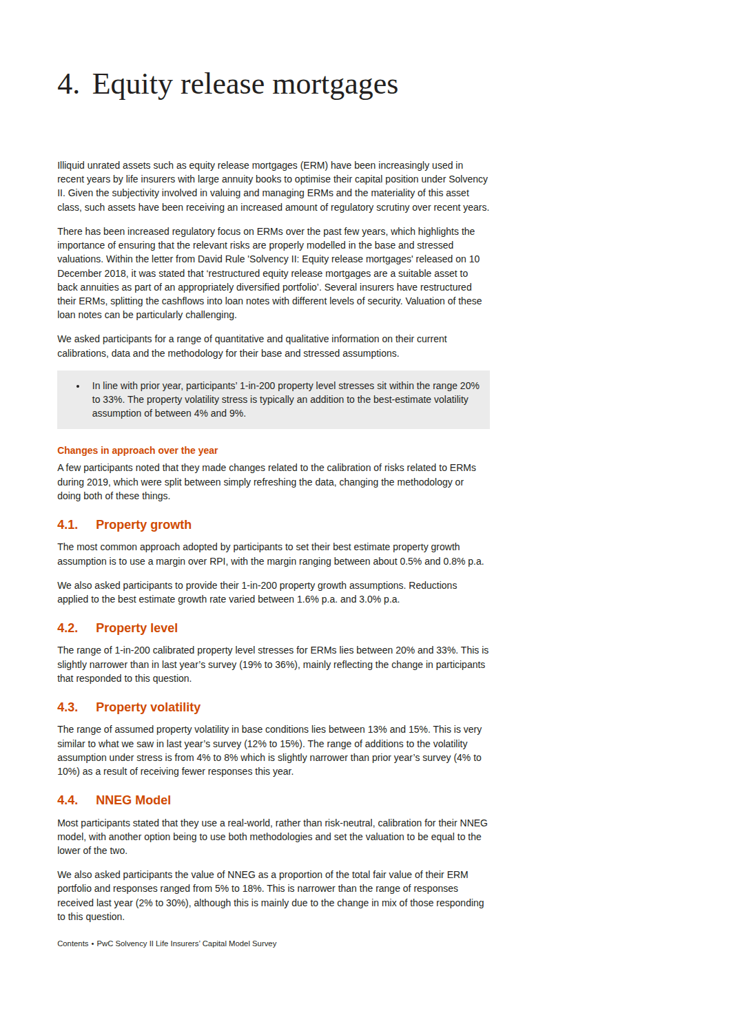4. Equity release mortgages
Illiquid unrated assets such as equity release mortgages (ERM) have been increasingly used in recent years by life insurers with large annuity books to optimise their capital position under Solvency II. Given the subjectivity involved in valuing and managing ERMs and the materiality of this asset class, such assets have been receiving an increased amount of regulatory scrutiny over recent years.
There has been increased regulatory focus on ERMs over the past few years, which highlights the importance of ensuring that the relevant risks are properly modelled in the base and stressed valuations. Within the letter from David Rule 'Solvency II: Equity release mortgages' released on 10 December 2018, it was stated that ‘restructured equity release mortgages are a suitable asset to back annuities as part of an appropriately diversified portfolio’. Several insurers have restructured their ERMs, splitting the cashflows into loan notes with different levels of security. Valuation of these loan notes can be particularly challenging.
We asked participants for a range of quantitative and qualitative information on their current calibrations, data and the methodology for their base and stressed assumptions.
In line with prior year, participants’ 1-in-200 property level stresses sit within the range 20% to 33%. The property volatility stress is typically an addition to the best-estimate volatility assumption of between 4% and 9%.
Changes in approach over the year
A few participants noted that they made changes related to the calibration of risks related to ERMs during 2019, which were split between simply refreshing the data, changing the methodology or doing both of these things.
4.1. Property growth
The most common approach adopted by participants to set their best estimate property growth assumption is to use a margin over RPI, with the margin ranging between about 0.5% and 0.8% p.a.
We also asked participants to provide their 1-in-200 property growth assumptions. Reductions applied to the best estimate growth rate varied between 1.6% p.a. and 3.0% p.a.
4.2. Property level
The range of 1-in-200 calibrated property level stresses for ERMs lies between 20% and 33%. This is slightly narrower than in last year’s survey (19% to 36%), mainly reflecting the change in participants that responded to this question.
4.3. Property volatility
The range of assumed property volatility in base conditions lies between 13% and 15%. This is very similar to what we saw in last year’s survey (12% to 15%). The range of additions to the volatility assumption under stress is from 4% to 8% which is slightly narrower than prior year’s survey (4% to 10%) as a result of receiving fewer responses this year.
4.4. NNEG Model
Most participants stated that they use a real-world, rather than risk-neutral, calibration for their NNEG model, with another option being to use both methodologies and set the valuation to be equal to the lower of the two.
We also asked participants the value of NNEG as a proportion of the total fair value of their ERM portfolio and responses ranged from 5% to 18%. This is narrower than the range of responses received last year (2% to 30%), although this is mainly due to the change in mix of those responding to this question.
Contents•PwC Solvency II Life Insurers’ Capital Model Survey